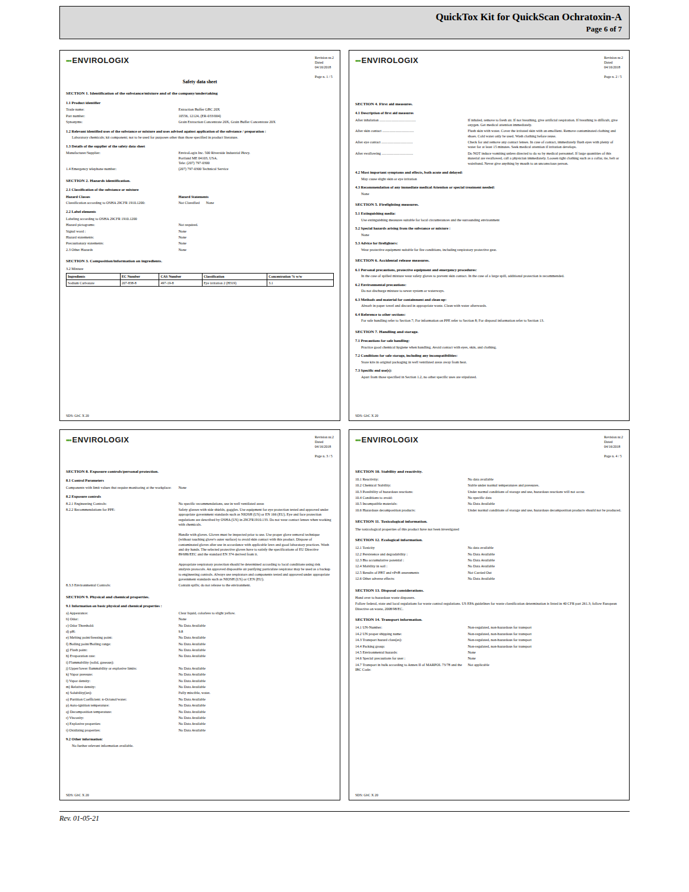QuickTox Kit for QuickScan Ochratoxin-A
Page 6 of 7
Revision nr.2
Dated
04/16/2018
Page n. 1 / 5
•••ENVIROLOGIX
Safety data sheet
SECTION 1. Identification of the substance/mixture and of the company/undertaking
1.1 Product identifier
| Trade name: | Extraction Buffer GBC 20X |
| Part number: | 10556, 12124, (ER-033/004) |
| Synonyms: | Grain Extraction Concentrate 20X, Grain Buffer Concentrate 20X |
1.2 Relevant identified uses of the substance or mixture and uses advised against application of the substance / preparation :
Laboratory chemicals; kit component; not to be used for purposes other than those specified in product literature.
1.3 Details of the supplier of the safety data sheet
| Manufacturer/Supplier: | EnviroLogix Inc. 500 Riverside Industrial Pkwy. Portland ME 04103, USA. Tele: (207) 797-0300 |
| 1.4 Emergency telephone number: | (207) 797-0300 Technical Service |
SECTION 2. Hazards identification.
2.1 Classification of the substance or mixture
| Hazard Classes | Hazard Statements |
| Classification according to OSHA 29CFR 1910.1200: | Not Classified None |
2.2 Label elements
| Labeling according to OSHA 29CFR 1910.1200 | |
| Hazard pictograms: | Not required. |
| Signal word : | None |
| Hazard statements: | None |
| Precautionary statements: | None |
| 2.3 Other Hazards | None |
SECTION 3. Composition/information on ingredients.
3.2 Mixture
| Ingredients | EC Number | CAS Number | Classification | Concentration % w/w |
| --- | --- | --- | --- | --- |
| Sodium Carbonate | 207-838-8 | 497-19-8 | Eye irritation 2 (H319) | 3.1 |
SDS: GbC X 20
Revision nr.2
Dated
04/16/2018
Page n. 2 / 5
•••ENVIROLOGIX
SECTION 4. First aid measures.
4.1 Description of first aid measures
| After inhalation .............................. | If inhaled, remove to fresh air. If not breathing, give artificial respiration. If breathing is difficult, give oxygen. Get medical attention immediately. |
| After skin contact .......................... | Flush skin with water. Cover the irritated skin with an emollient. Remove contaminated clothing and shoes. Cold water only be used. Wash clothing before reuse. |
| After eye contact .......................... | Check for and remove any contact lenses. In case of contact, immediately flush eyes with plenty of water for at least 15 minutes. Seek medical attention if irritation develops. |
| After swallowing .......................... | Do NOT induce vomiting unless directed to do so by medical personnel. If large quantities of this material are swallowed, call a physician immediately. Loosen tight clothing such as a collar, tie, belt or waistband. Never give anything by mouth to an unconscious person. |
4.2 Most important symptoms and effects, both acute and delayed:
May cause slight skin or eye irritation
4.3 Recommendation of any immediate medical Attention or special treatment needed:
None
SECTION 5. Firefighting measures.
5.1 Extinguishing media:
Use extinguishing measures suitable for local circumstances and the surrounding environment
5.2 Special hazards arising from the substance or mixture :
None
5.3 Advice for firefighters:
Wear protective equipment suitable for fire conditions, including respiratory protective gear.
SECTION 6. Accidental release measures.
6.1 Personal precautions, protective equipment and emergency procedures:
In the case of spilled mixture wear safety gloves to prevent skin contact. In the case of a large spill, additional protection is recommended.
6.2 Environmental precautions:
Do not discharge mixture to sewer system or waterways.
6.3 Methods and material for containment and clean up:
Absorb in paper towel and discard in appropriate waste. Clean with water afterwards.
6.4 Reference to other sections:
For safe handling refer to Section 7; For information on PPE refer to Section 8; For disposal information refer to Section 13.
SECTION 7. Handling and storage.
7.1 Precautions for safe handling:
Practice good chemical hygiene when handling. Avoid contact with eyes, skin, and clothing.
7.2 Conditions for safe storage, including any incompatibilities:
Store kits in original packaging in well ventilated areas away from heat.
7.3 Specific end use(s):
Apart from those specified in Section 1.2, no other specific uses are stipulated.
SDS: GbC X 20
Revision nr.2
Dated
04/16/2018
Page n. 3 / 5
•••ENVIROLOGIX
SECTION 8. Exposure controls/personal protection.
8.1 Control Parameters
| Components with limit values that require monitoring at the workplace: | None |
8.2 Exposure controls
| 8.2.1 Engineering Controls: | No specific recommendations, use in well ventilated areas |
| 8.2.2 Recommendations for PPE: | Safety glasses with side shields, goggles. Use equipment for eye protection tested and approved under appropriate government standards such as NIOSH (US) or EN 166 (EU). Eye and face protection regulations are described by OSHA (US) in 29CFR1910.133. Do not wear contact lenses when working with chemicals. Handle with gloves. Gloves must be inspected prior to use. Use proper glove removal technique (without touching glove's outer surface) to avoid skin contact with this product. Dispose of contaminated gloves after use in accordance with applicable laws and good laboratory practices. Wash and dry hands. The selected protective gloves have to satisfy the specifications of EU Directive 89/686/EEC and the standard EN 374 derived from it. Appropriate respiratory protection should be determined according to local conditions using risk analysis protocols. An approved disposable air purifying particulate respirator may be used as a backup to engineering controls. Always use respirators and components tested and approved under appropriate government standards such as NIOSH (US) or CEN (EU). |
| 8.3.3 Environmental Controls: | Contain spills; do not release to the environment. |
SECTION 9. Physical and chemical properties.
9.1 Information on basic physical and chemical properties :
| a) Appearance: | Clear liquid, colorless to slight yellow. |
| b) Odor: | None |
| c) Odor Threshold: | No Data Available |
| d) pH: | 9.8 |
| e) Melting point/freezing point: | No Data Available |
| f) Boiling point/Boiling range: | No Data Available |
| g) Flash point: | No Data Available |
| h) Evaporation rate: | No Data Available |
| i) Flammability (solid, gaseous): | |
| j) Upper/lower flammability or explosive limits: | No Data Available |
| k) Vapor pressure: | No Data Available |
| l) Vapor density: | No Data Available |
| m) Relative density: | No Data Available |
| n) Solubility(ies): | Fully miscible, water. |
| o) Partition Coefficient: n-Octanol/water: | No Data Available |
| p) Auto-ignition temperature: | No Data Available |
| q) Decomposition temperature: | No Data Available |
| r) Viscosity: | No Data Available |
| s) Explosive properties: | No Data Available |
| t) Oxidizing properties: | No Data Available |
9.2 Other information:
No further relevant information available.
SDS: GbC X 20
Revision nr.2
Dated
04/16/2018
Page n. 4 / 5
•••ENVIROLOGIX
SECTION 10. Stability and reactivity.
| 10.1 Reactivity: | No data available |
| 10.2 Chemical Stability: | Stable under normal temperatures and pressures. |
| 10.3 Possibility of hazardous reactions: | Under normal conditions of storage and use, hazardous reactions will not occur. |
| 10.4 Conditions to avoid: | No specific data |
| 10.5 Incompatible materials: | No Data Available |
| 10.6 Hazardous decomposition products: | Under normal conditions of storage and use, hazardous decomposition products should not be produced. |
SECTION 11. Toxicological information.
The toxicological properties of this product have not been investigated
SECTION 12. Ecological information.
| 12.1 Toxicity | No data available |
| 12.2 Persistence and degradability : | No Data Available |
| 12.3 Bio accumulative potential : | No Data Available |
| 12.4 Mobility in soil : | No Data Available |
| 12.5 Results of PBT and vPvB assessments | Not Carried Out |
| 12.6 Other adverse effects: | No Data Available |
SECTION 13. Disposal considerations.
Hand over to hazardous waste disposers.
Follow federal, state and local regulations for waste control regulations. US EPA guidelines for waste classification determination is listed in 40 CFR part 261.3; follow European Directive on waste, 2008/98/EC.
SECTION 14. Transport information.
| 14.1 UN-Number: | Non-regulated, non-hazardous for transport |
| 14.2 UN proper shipping name: | Non-regulated, non-hazardous for transport |
| 14.3 Transport hazard class(es): | Non-regulated, non-hazardous for transport |
| 14.4 Packing group: | Non-regulated, non-hazardous for transport |
| 14.5 Environmental hazards: | None |
| 14.6 Special precautions for user : | None |
| 14.7 Transport in bulk according to Annex II of MARPOL 73/78 and the IBC Code: | Not applicable |
SDS: GbC X 20
Rev. 01-05-21